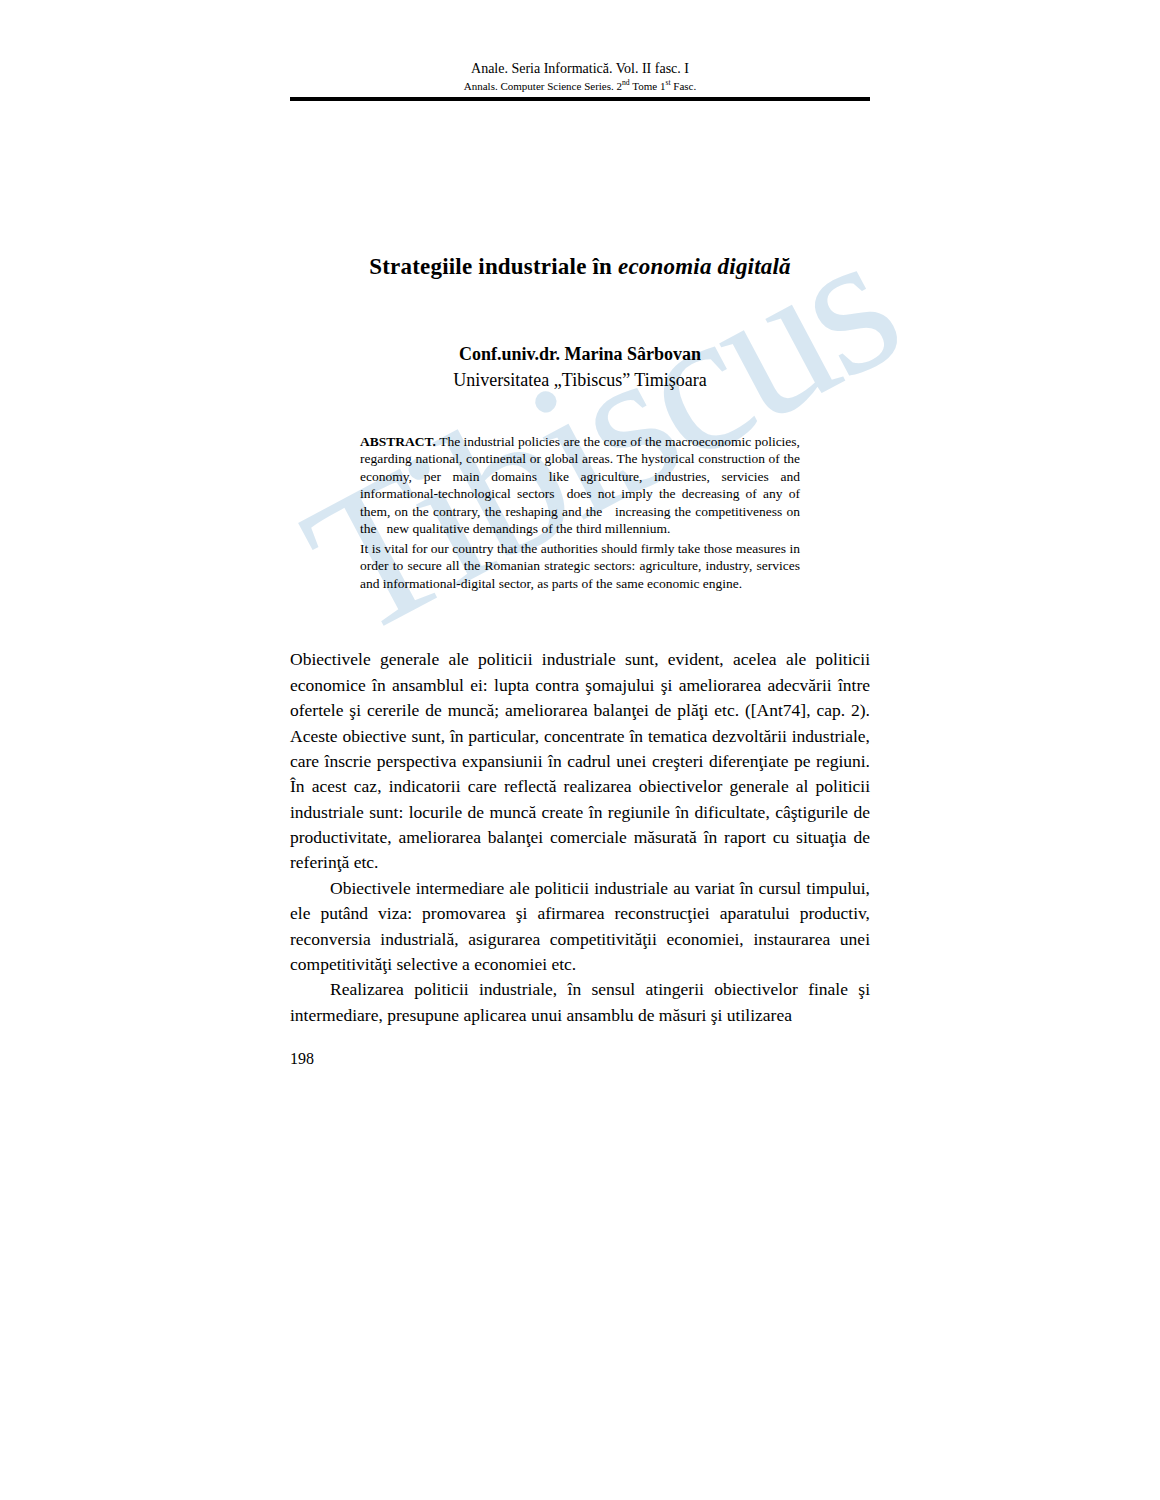Anale. Seria Informatică. Vol. II fasc. I
Annals. Computer Science Series. 2nd Tome 1st Fasc.
Tibiscus
Strategiile industriale în economia digitală
Conf.univ.dr. Marina Sârbovan
Universitatea „Tibiscus” Timişoara
ABSTRACT. The industrial policies are the core of the macroeconomic policies, regarding national, continental or global areas. The hystorical construction of the economy, per main domains like agriculture, industries, servicies and informational-technological sectors does not imply the decreasing of any of them, on the contrary, the reshaping and the increasing the competitiveness on the new qualitative demandings of the third millennium.
It is vital for our country that the authorities should firmly take those measures in order to secure all the Romanian strategic sectors: agriculture, industry, services and informational-digital sector, as parts of the same economic engine.
Obiectivele generale ale politicii industriale sunt, evident, acelea ale politicii economice în ansamblul ei: lupta contra şomajului şi ameliorarea adecvării între ofertele şi cererile de muncă; ameliorarea balanţei de plăţi etc. ([Ant74], cap. 2). Aceste obiective sunt, în particular, concentrate în tematica dezvoltării industriale, care înscrie perspectiva expansiunii în cadrul unei creşteri diferenţiate pe regiuni. În acest caz, indicatorii care reflectă realizarea obiectivelor generale al politicii industriale sunt: locurile de muncă create în regiunile în dificultate, câştigurile de productivitate, ameliorarea balanţei comerciale măsurată în raport cu situaţia de referinţă etc.
Obiectivele intermediare ale politicii industriale au variat în cursul timpului, ele putând viza: promovarea şi afirmarea reconstrucţiei aparatului productiv, reconversia industrială, asigurarea competitivităţii economiei, instaurarea unei competitivităţi selective a economiei etc.
Realizarea politicii industriale, în sensul atingerii obiectivelor finale şi intermediare, presupune aplicarea unui ansamblu de măsuri şi utilizarea
198